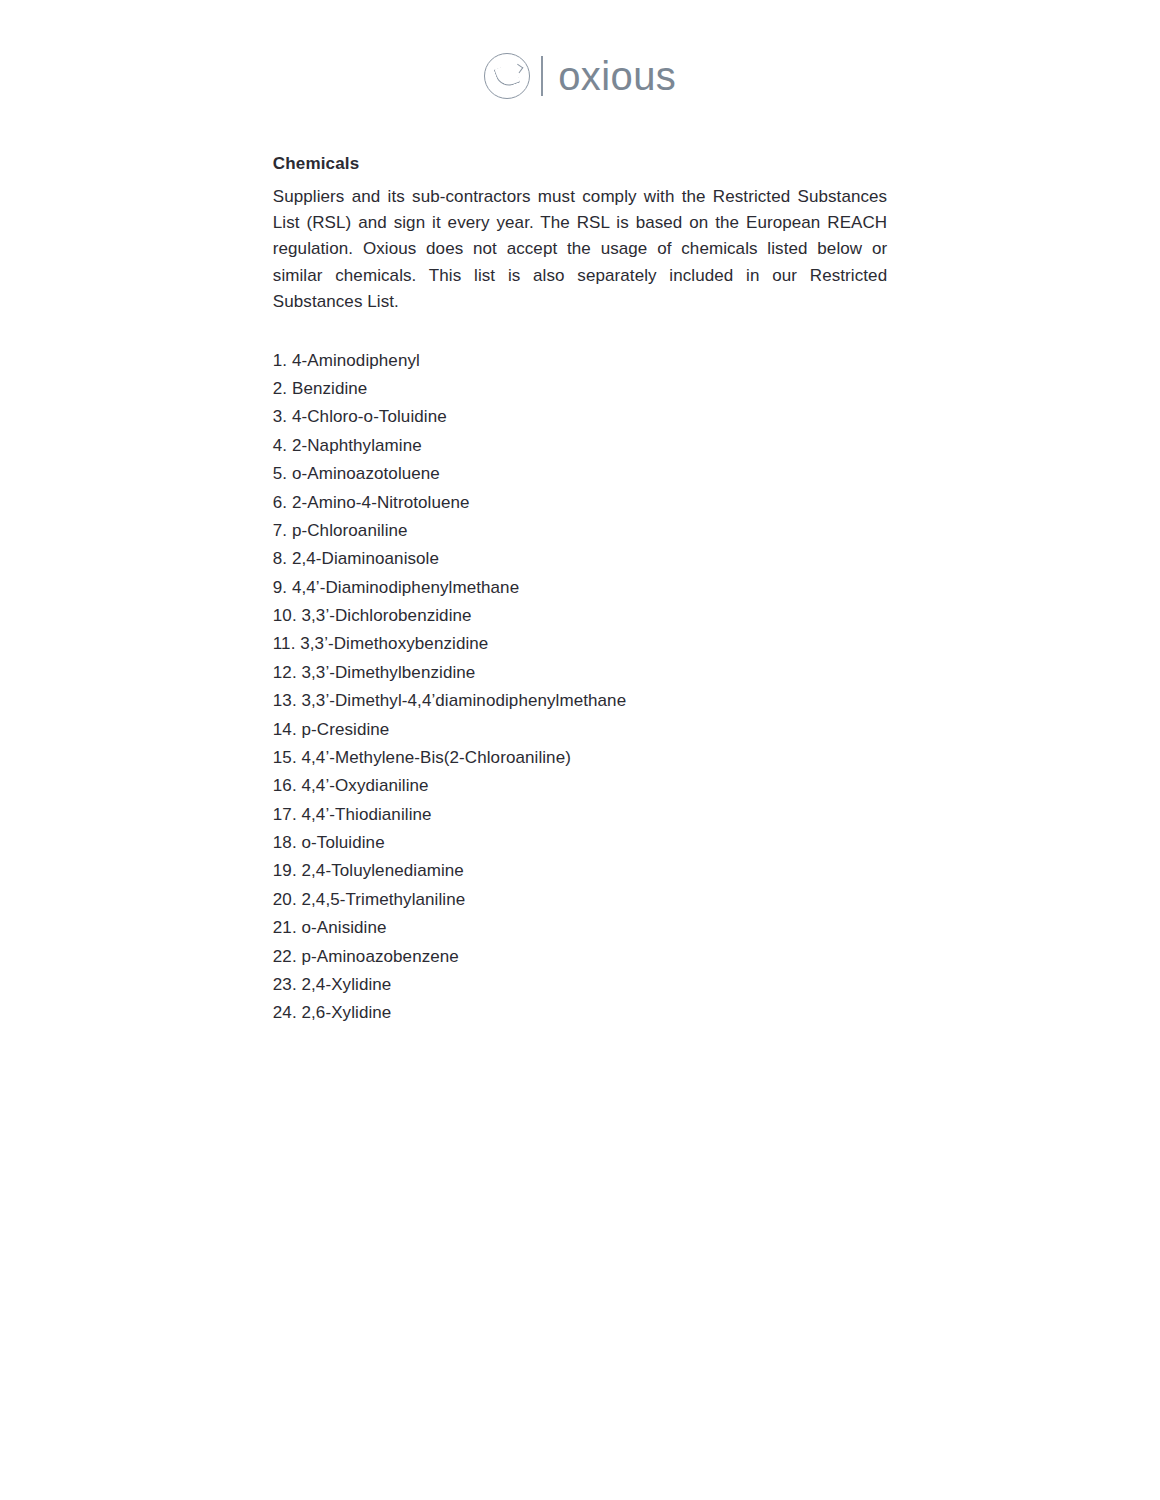oxious
Chemicals
Suppliers and its sub-contractors must comply with the Restricted Substances List (RSL) and sign it every year. The RSL is based on the European REACH regulation. Oxious does not accept the usage of chemicals listed below or similar chemicals. This list is also separately included in our Restricted Substances List.
4-Aminodiphenyl
Benzidine
4-Chloro-o-Toluidine
2-Naphthylamine
o-Aminoazotoluene
2-Amino-4-Nitrotoluene
p-Chloroaniline
2,4-Diaminoanisole
4,4’-Diaminodiphenylmethane
3,3’-Dichlorobenzidine
3,3’-Dimethoxybenzidine
3,3’-Dimethylbenzidine
3,3’-Dimethyl-4,4’diaminodiphenylmethane
p-Cresidine
4,4’-Methylene-Bis(2-Chloroaniline)
4,4’-Oxydianiline
4,4’-Thiodianiline
o-Toluidine
2,4-Toluylenediamine
2,4,5-Trimethylaniline
o-Anisidine
p-Aminoazobenzene
2,4-Xylidine
2,6-Xylidine